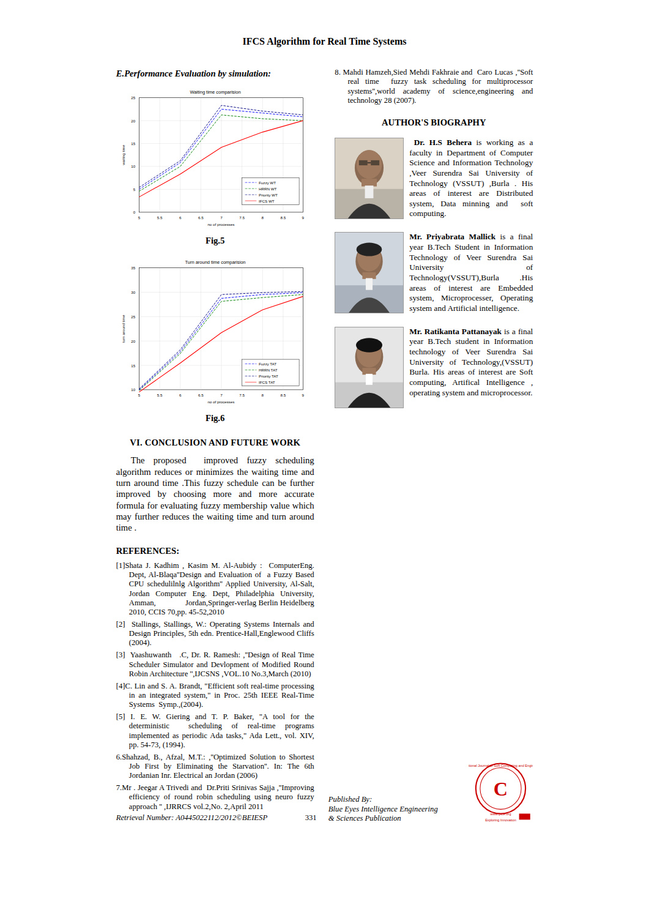IFCS Algorithm for Real Time Systems
E.Performance Evaluation by simulation:
Fig.5
Fig.6
VI. CONCLUSION AND FUTURE WORK
The proposed improved fuzzy scheduling algorithm reduces or minimizes the waiting time and turn around time .This fuzzy schedule can be further improved by choosing more and more accurate formula for evaluating fuzzy membership value which may further reduces the waiting time and turn around time .
REFERENCES:
[1]Shata J. Kadhim , Kasim M. Al-Aubidy : ComputerEng. Dept, Al-Blaqa''Design and Evaluation of a Fuzzy Based CPU schedulilnlg Algorithm'' Applied University, Al-Salt, Jordan Computer Eng. Dept, Philadelphia University, Amman, Jordan,Springer-verlag Berlin Heidelberg 2010, CCIS 70,pp. 45-52,2010
[2] Stallings, Stallings, W.: Operating Systems Internals and Design Principles, 5th edn. Prentice-Hall,Englewood Cliffs (2004).
[3] Yaashuwanth .C, Dr. R. Ramesh: ,''Design of Real Time Scheduler Simulator and Devlopment of Modified Round Robin Architecture '',IJCSNS ,VOL.10 No.3,March (2010)
[4]C. Lin and S. A. Brandt, "Efficient soft real-time processing in an integrated system," in Proc. 25th IEEE Real-Time Systems Symp.,(2004).
[5] I. E. W. Giering and T. P. Baker, "A tool for the deterministic scheduling of real-time programs implemented as periodic Ada tasks," Ada Lett., vol. XIV, pp. 54-73, (1994).
6.Shahzad, B., Afzal, M.T.: ,''Optimized Solution to Shortest Job First by Eliminating the Starvation''. In: The 6th Jordanian Inr. Electrical an Jordan (2006)
7.Mr . Jeegar A Trivedi and Dr.Priti Srinivas Sajja ,''Improving efficiency of round robin scheduling using neuro fuzzy approach '' ,IJRRCS vol.2,No. 2,April 2011
8. Mahdi Hamzeh,Sied Mehdi Fakhraie and Caro Lucas ,''Soft real time fuzzy task scheduling for multiprocessor systems'',world academy of science,engineering and technology 28 (2007).
AUTHOR'S BIOGRAPHY
Dr. H.S Behera is working as a faculty in Department of Computer Science and Information Technology ,Veer Surendra Sai University of Technology (VSSUT) ,Burla . His areas of interest are Distributed system, Data minning and soft computing.
Mr. Priyabrata Mallick is a final year B.Tech Student in Information Technology of Veer Surendra Sai University of Technology(VSSUT),Burla .His areas of interest are Embedded system, Microprocesser, Operating system and Artificial intelligence.
Mr. Ratikanta Pattanayak is a final year B.Tech student in Information technology of Veer Surendra Sai University of Technology,(VSSUT) Burla. His areas of interest are Soft computing, Artifical Intelligence , operating system and microprocessor.
Retrieval Number: A0445022112/2012©BEIESP
331
Published By:
Blue Eyes Intelligence Engineering
& Sciences Publication